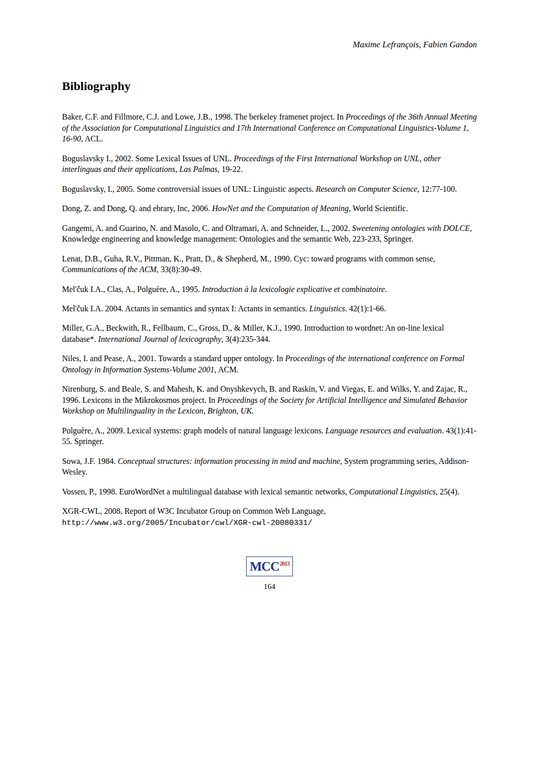Maxime Lefrançois, Fabien Gandon
Bibliography
Baker, C.F. and Fillmore, C.J. and Lowe, J.B., 1998. The berkeley framenet project. In Proceedings of the 36th Annual Meeting of the Association for Computational Linguistics and 17th International Conference on Computational Linguistics-Volume 1, 16-90, ACL.
Boguslavsky I., 2002. Some Lexical Issues of UNL. Proceedings of the First International Workshop on UNL, other interlinguas and their applications, Las Palmas, 19-22.
Boguslavsky, I., 2005. Some controversial issues of UNL: Linguistic aspects. Research on Computer Science, 12:77-100.
Dong, Z. and Dong, Q. and ebrary, Inc, 2006. HowNet and the Computation of Meaning, World Scientific.
Gangemi, A. and Guarino, N. and Masolo, C. and Oltramari, A. and Schneider, L., 2002. Sweetening ontologies with DOLCE, Knowledge engineering and knowledge management: Ontologies and the semantic Web, 223-233, Springer.
Lenat, D.B., Guha, R.V., Pittman, K., Pratt, D., & Shepherd, M., 1990. Cyc: toward programs with common sense, Communications of the ACM, 33(8):30-49.
Mel'čuk I.A., Clas, A., Polguère, A., 1995. Introduction à la lexicologie explicative et combinatoire.
Mel'čuk I.A. 2004. Actants in semantics and syntax I: Actants in semantics. Linguistics. 42(1):1-66.
Miller, G.A., Beckwith, R., Fellbaum, C., Gross, D., & Miller, K.J., 1990. Introduction to wordnet: An on-line lexical database*. International Journal of lexicography, 3(4):235-344.
Niles, I. and Pease, A., 2001. Towards a standard upper ontology. In Proceedings of the international conference on Formal Ontology in Information Systems-Volume 2001, ACM.
Nirenburg, S. and Beale, S. and Mahesh, K. and Onyshkevych, B. and Raskin, V. and Viegas, E. and Wilks, Y. and Zajac, R., 1996. Lexicons in the Mikrokosmos project. In Proceedings of the Society for Artificial Intelligence and Simulated Behavior Workshop on Multilinguality in the Lexicon, Brighton, UK.
Polguère, A., 2009. Lexical systems: graph models of natural language lexicons. Language resources and evaluation. 43(1):41-55. Springer.
Sowa, J.F. 1984. Conceptual structures: information processing in mind and machine, System programming series, Addison-Wesley.
Vossen, P., 1998. EuroWordNet a multilingual database with lexical semantic networks, Computational Linguistics, 25(4).
XGR-CWL, 2008, Report of W3C Incubator Group on Common Web Language,
http://www.w3.org/2005/Incubator/cwl/XGR-cwl-20080331/
MCC2013
164